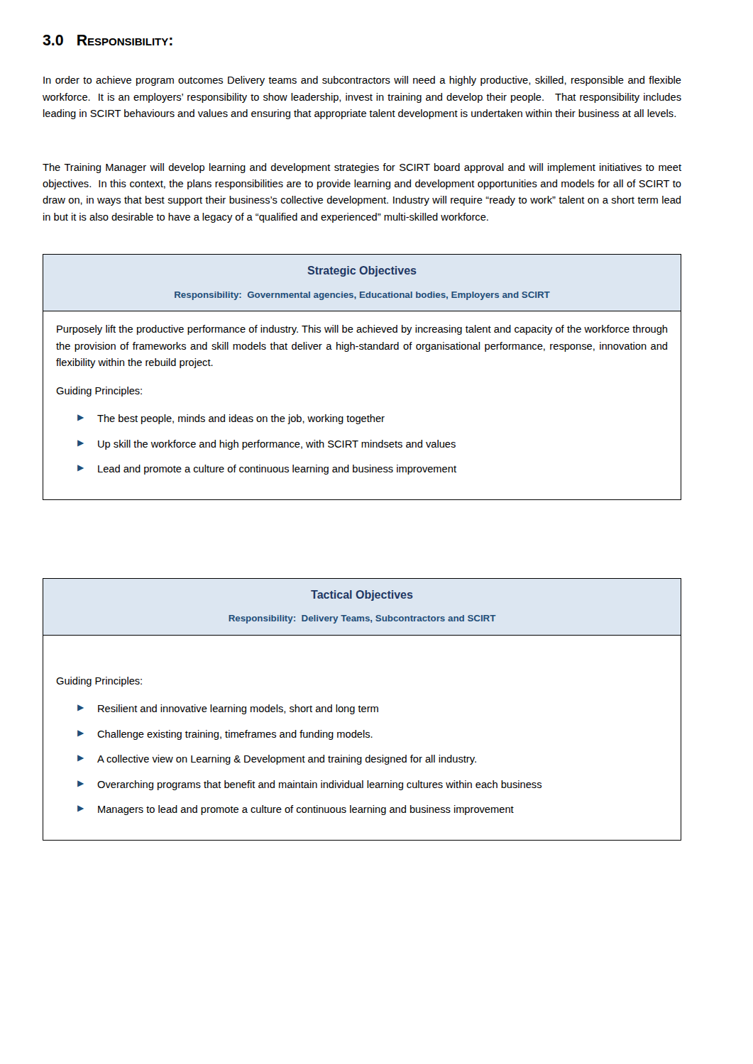3.0 Responsibility:
In order to achieve program outcomes Delivery teams and subcontractors will need a highly productive, skilled, responsible and flexible workforce. It is an employers’ responsibility to show leadership, invest in training and develop their people. That responsibility includes leading in SCIRT behaviours and values and ensuring that appropriate talent development is undertaken within their business at all levels.
The Training Manager will develop learning and development strategies for SCIRT board approval and will implement initiatives to meet objectives. In this context, the plans responsibilities are to provide learning and development opportunities and models for all of SCIRT to draw on, in ways that best support their business’s collective development. Industry will require “ready to work” talent on a short term lead in but it is also desirable to have a legacy of a “qualified and experienced” multi-skilled workforce.
Strategic Objectives
Responsibility: Governmental agencies, Educational bodies, Employers and SCIRT
Purposely lift the productive performance of industry. This will be achieved by increasing talent and capacity of the workforce through the provision of frameworks and skill models that deliver a high-standard of organisational performance, response, innovation and flexibility within the rebuild project.
Guiding Principles:
The best people, minds and ideas on the job, working together
Up skill the workforce and high performance, with SCIRT mindsets and values
Lead and promote a culture of continuous learning and business improvement
Tactical Objectives
Responsibility: Delivery Teams, Subcontractors and SCIRT
Guiding Principles:
Resilient and innovative learning models, short and long term
Challenge existing training, timeframes and funding models.
A collective view on Learning & Development and training designed for all industry.
Overarching programs that benefit and maintain individual learning cultures within each business
Managers to lead and promote a culture of continuous learning and business improvement